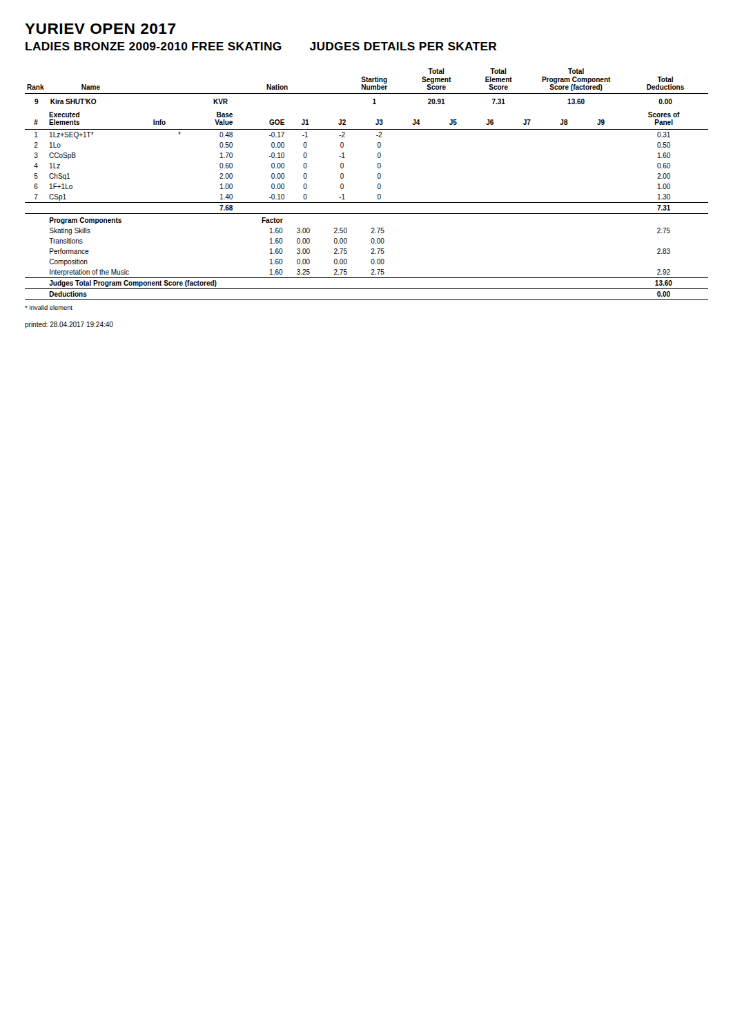YURIEV OPEN 2017
LADIES BRONZE 2009-2010 FREE SKATING JUDGES DETAILS PER SKATER
| Rank | Name | Nation | Starting Number | Total Segment Score | Total Element Score | Total Program Component Score (factored) | Total Deductions |
| --- | --- | --- | --- | --- | --- | --- | --- |
| 9 | Kira SHUT'KO | KVR | 1 | 20.91 | 7.31 | 13.60 | 0.00 |
| # | Executed Elements | Info | | Base Value | GOE | J1 | J2 | J3 | J4 | J5 | J6 | J7 | J8 | J9 | Scores of Panel |
| --- | --- | --- | --- | --- | --- | --- | --- | --- | --- | --- | --- | --- | --- | --- | --- |
| 1 | 1Lz+SEQ+1T* | | * | 0.48 | -0.17 | -1 | -2 | -2 | | | | | | | 0.31 |
| 2 | 1Lo | | | 0.50 | 0.00 | 0 | 0 | 0 | | | | | | | 0.50 |
| 3 | CCoSpB | | | 1.70 | -0.10 | 0 | -1 | 0 | | | | | | | 1.60 |
| 4 | 1Lz | | | 0.60 | 0.00 | 0 | 0 | 0 | | | | | | | 0.60 |
| 5 | ChSq1 | | | 2.00 | 0.00 | 0 | 0 | 0 | | | | | | | 2.00 |
| 6 | 1F+1Lo | | | 1.00 | 0.00 | 0 | 0 | 0 | | | | | | | 1.00 |
| 7 | CSp1 | | | 1.40 | -0.10 | 0 | -1 | 0 | | | | | | | 1.30 |
| | | | | 7.68 | | | | | | | | | | | 7.31 |
| | Program Components | | | | Factor | | | | | | | | | | |
| | Skating Skills | | | | 1.60 | 3.00 | 2.50 | 2.75 | | | | | | | 2.75 |
| | Transitions | | | | 1.60 | 0.00 | 0.00 | 0.00 | | | | | | | |
| | Performance | | | | 1.60 | 3.00 | 2.75 | 2.75 | | | | | | | 2.83 |
| | Composition | | | | 1.60 | 0.00 | 0.00 | 0.00 | | | | | | | |
| | Interpretation of the Music | | | | 1.60 | 3.25 | 2.75 | 2.75 | | | | | | | 2.92 |
| | Judges Total Program Component Score (factored) | | | | | | | | | | | 13.60 |
| | Deductions | | | | | | | | | | | | | | 0.00 |
* Invalid element
printed: 28.04.2017 19:24:40